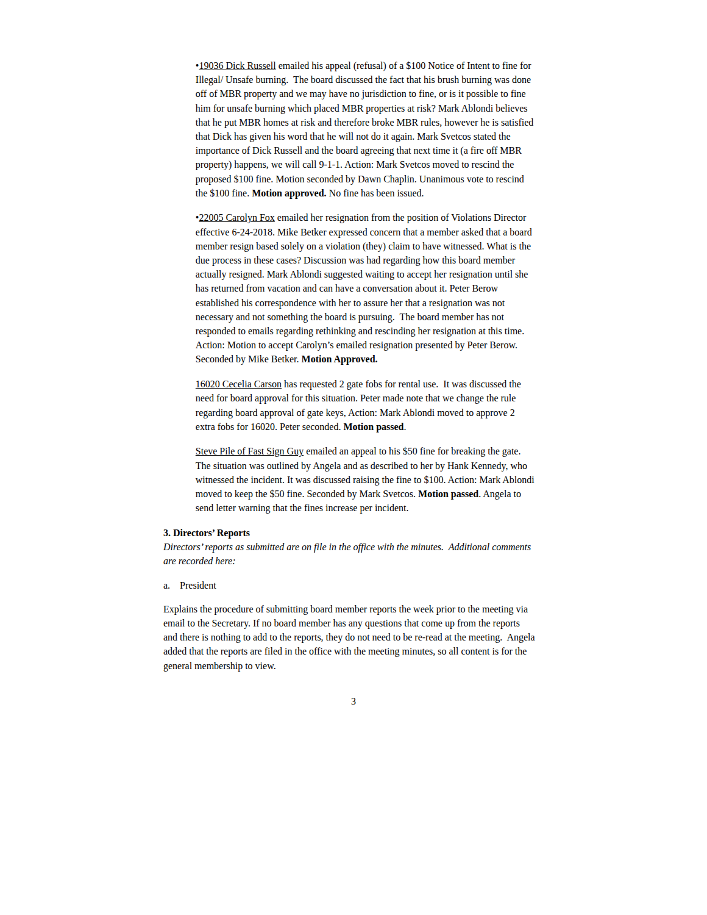•19036 Dick Russell emailed his appeal (refusal) of a $100 Notice of Intent to fine for Illegal/ Unsafe burning. The board discussed the fact that his brush burning was done off of MBR property and we may have no jurisdiction to fine, or is it possible to fine him for unsafe burning which placed MBR properties at risk? Mark Ablondi believes that he put MBR homes at risk and therefore broke MBR rules, however he is satisfied that Dick has given his word that he will not do it again. Mark Svetcos stated the importance of Dick Russell and the board agreeing that next time it (a fire off MBR property) happens, we will call 9-1-1. Action: Mark Svetcos moved to rescind the proposed $100 fine. Motion seconded by Dawn Chaplin. Unanimous vote to rescind the $100 fine. Motion approved. No fine has been issued.
•22005 Carolyn Fox emailed her resignation from the position of Violations Director effective 6-24-2018. Mike Betker expressed concern that a member asked that a board member resign based solely on a violation (they) claim to have witnessed. What is the due process in these cases? Discussion was had regarding how this board member actually resigned. Mark Ablondi suggested waiting to accept her resignation until she has returned from vacation and can have a conversation about it. Peter Berow established his correspondence with her to assure her that a resignation was not necessary and not something the board is pursuing. The board member has not responded to emails regarding rethinking and rescinding her resignation at this time. Action: Motion to accept Carolyn’s emailed resignation presented by Peter Berow. Seconded by Mike Betker. Motion Approved.
16020 Cecelia Carson has requested 2 gate fobs for rental use. It was discussed the need for board approval for this situation. Peter made note that we change the rule regarding board approval of gate keys, Action: Mark Ablondi moved to approve 2 extra fobs for 16020. Peter seconded. Motion passed.
Steve Pile of Fast Sign Guy emailed an appeal to his $50 fine for breaking the gate. The situation was outlined by Angela and as described to her by Hank Kennedy, who witnessed the incident. It was discussed raising the fine to $100. Action: Mark Ablondi moved to keep the $50 fine. Seconded by Mark Svetcos. Motion passed. Angela to send letter warning that the fines increase per incident.
3. Directors’ Reports
Directors’ reports as submitted are on file in the office with the minutes. Additional comments are recorded here:
a. President
Explains the procedure of submitting board member reports the week prior to the meeting via email to the Secretary. If no board member has any questions that come up from the reports and there is nothing to add to the reports, they do not need to be re-read at the meeting. Angela added that the reports are filed in the office with the meeting minutes, so all content is for the general membership to view.
3